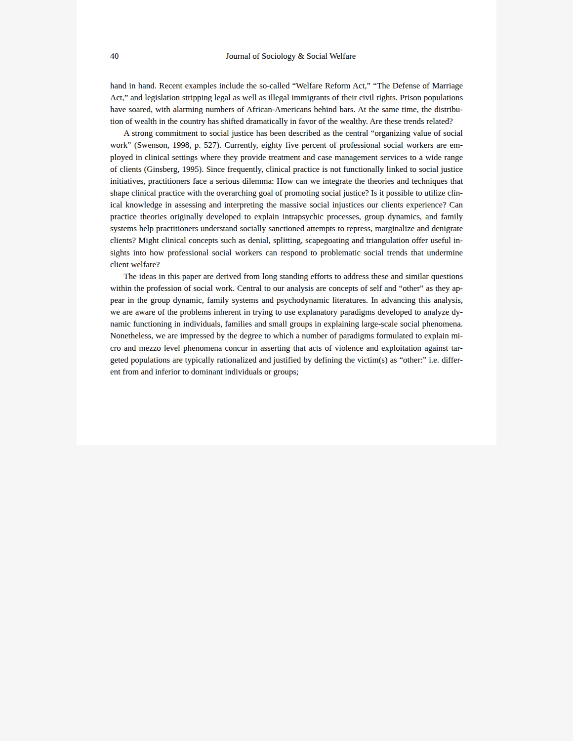40
Journal of Sociology & Social Welfare
hand in hand. Recent examples include the so-called “Welfare Reform Act,” “The Defense of Marriage Act,” and legislation stripping legal as well as illegal immigrants of their civil rights. Prison populations have soared, with alarming numbers of African-Americans behind bars. At the same time, the distribution of wealth in the country has shifted dramatically in favor of the wealthy. Are these trends related?
A strong commitment to social justice has been described as the central “organizing value of social work” (Swenson, 1998, p. 527). Currently, eighty five percent of professional social workers are employed in clinical settings where they provide treatment and case management services to a wide range of clients (Ginsberg, 1995). Since frequently, clinical practice is not functionally linked to social justice initiatives, practitioners face a serious dilemma: How can we integrate the theories and techniques that shape clinical practice with the overarching goal of promoting social justice? Is it possible to utilize clinical knowledge in assessing and interpreting the massive social injustices our clients experience? Can practice theories originally developed to explain intrapsychic processes, group dynamics, and family systems help practitioners understand socially sanctioned attempts to repress, marginalize and denigrate clients? Might clinical concepts such as denial, splitting, scapegoating and triangulation offer useful insights into how professional social workers can respond to problematic social trends that undermine client welfare?
The ideas in this paper are derived from long standing efforts to address these and similar questions within the profession of social work. Central to our analysis are concepts of self and “other” as they appear in the group dynamic, family systems and psychodynamic literatures. In advancing this analysis, we are aware of the problems inherent in trying to use explanatory paradigms developed to analyze dynamic functioning in individuals, families and small groups in explaining large-scale social phenomena. Nonetheless, we are impressed by the degree to which a number of paradigms formulated to explain micro and mezzo level phenomena concur in asserting that acts of violence and exploitation against targeted populations are typically rationalized and justified by defining the victim(s) as “other:” i.e. different from and inferior to dominant individuals or groups;